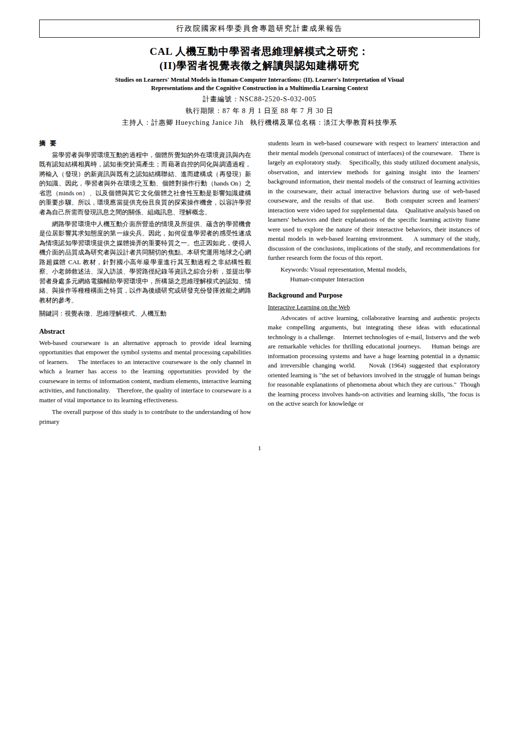行政院國家科學委員會專題研究計畫成果報告
CAL 人機互動中學習者思維理解模式之研究： (II)學習者視覺表徵之解讀與認知建構研究
Studies on Learners' Mental Models in Human-Computer Interactions: (II). Learner's Interpretation of Visual
Representations and the Cognitive Construction in a Multimedia Learning Context
計畫編號：NSC88-2520-S-032-005
執行期限：87 年 8 月 1 日至 88 年 7 月 30 日
主持人：計惠卿 Hueyching Janice Jih 執行機構及單位名稱：淡江大學教育科技學系
摘 要
當學習者與學習環境互動的過程中，個體所覺知的外在環境資訊與內在既有認知結構相異時，認知衝突於焉產生；而藉著自控的同化與調適過程，將輸入（發現）的新資訊與既有之認知結構聯結、進而建構成（再發現）新的知識。因此，學習者與外在環境之互動、個體對操作行動（hands On）之省思（minds on）、以及個體與其它文化個體之社會性互動是影響知識建構的重要步驟。所以，環境應當提供充份且良質的探索操作機會，以容許學習者為自己所需而發現訊息之間的關係、組織訊息、理解概念。
網路學習環境中人機互動介面所營造的情境及所提供、蘊含的學習機會是位居影響其求知態度的第一線尖兵。因此，如何促進學習者的感受性遂成為情境認知學習環境提供之媒體操弄的重要特質之一。也正因如此，使得人機介面的品質成為研究者與設計者共同關切的焦點。本研究運用地球之心網路超媒體 CAL 教材，針對國小高年級學童進行其互動過程之非結構性觀察、小老師敘述法、深入訪談、學習路徑紀錄等資訊之綜合分析，並提出學習者身處多元網絡電腦輔助學習環境中，所構築之思維理解模式的認知、情緒、與操作等種種構面之特質，以作為後續研究或研發充份發揮效能之網路教材的參考。
關鍵詞：視覺表徵、思維理解模式、人機互動
Abstract
Web-based courseware is an alternative approach to provide ideal learning opportunities that empower the symbol systems and mental processing capabilities of learners. The interfaces to an interactive courseware is the only channel in which a learner has access to the learning opportunities provided by the courseware in terms of information content, medium elements, interactive learning activities, and functionality. Therefore, the quality of interface to courseware is a matter of vital importance to its learning effectiveness.
The overall purpose of this study is to contribute to the understanding of how primary
students learn in web-based courseware with respect to learners' interaction and their mental models (personal construct of interfaces) of the courseware. There is largely an exploratory study. Specifically, this study utilized document analysis, observation, and interview methods for gaining insight into the learners' background information, their mental models of the construct of learning activities in the courseware, their actual interactive behaviors during use of web-based courseware, and the results of that use. Both computer screen and learners' interaction were video taped for supplemental data. Qualitative analysis based on learners' behaviors and their explanations of the specific learning activity frame were used to explore the nature of their interactive behaviors, their instances of mental models in web-based learning environment. A summary of the study, discussion of the conclusions, implications of the study, and recommendations for further research form the focus of this report.
Keywords: Visual representation, Mental models,
Human-computer Interaction
Background and Purpose
Interactive Learning on the Web
Advocates of active learning, collaborative learning and authentic projects make compelling arguments, but integrating these ideas with educational technology is a challenge. Internet technologies of e-mail, listservs and the web are remarkable vehicles for thrilling educational journeys. Human beings are information processing systems and have a huge learning potential in a dynamic and irreversible changing world. Novak (1964) suggested that exploratory oriented learning is "the set of behaviors involved in the struggle of human beings for reasonable explanations of phenomena about which they are curious." Though the learning process involves hands-on activities and learning skills, "the focus is on the active search for knowledge or
1